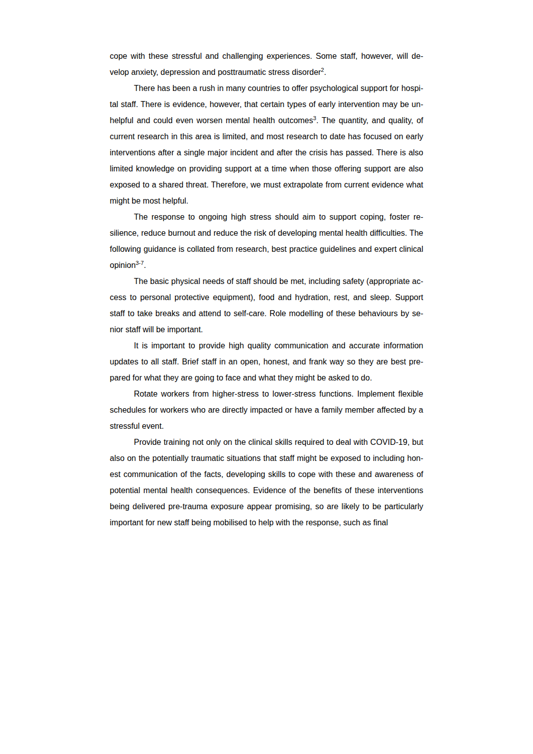cope with these stressful and challenging experiences. Some staff, however, will develop anxiety, depression and posttraumatic stress disorder2.
There has been a rush in many countries to offer psychological support for hospital staff. There is evidence, however, that certain types of early intervention may be unhelpful and could even worsen mental health outcomes3. The quantity, and quality, of current research in this area is limited, and most research to date has focused on early interventions after a single major incident and after the crisis has passed. There is also limited knowledge on providing support at a time when those offering support are also exposed to a shared threat. Therefore, we must extrapolate from current evidence what might be most helpful.
The response to ongoing high stress should aim to support coping, foster resilience, reduce burnout and reduce the risk of developing mental health difficulties. The following guidance is collated from research, best practice guidelines and expert clinical opinion3-7.
The basic physical needs of staff should be met, including safety (appropriate access to personal protective equipment), food and hydration, rest, and sleep. Support staff to take breaks and attend to self-care. Role modelling of these behaviours by senior staff will be important.
It is important to provide high quality communication and accurate information updates to all staff. Brief staff in an open, honest, and frank way so they are best prepared for what they are going to face and what they might be asked to do.
Rotate workers from higher-stress to lower-stress functions. Implement flexible schedules for workers who are directly impacted or have a family member affected by a stressful event.
Provide training not only on the clinical skills required to deal with COVID-19, but also on the potentially traumatic situations that staff might be exposed to including honest communication of the facts, developing skills to cope with these and awareness of potential mental health consequences. Evidence of the benefits of these interventions being delivered pre-trauma exposure appear promising, so are likely to be particularly important for new staff being mobilised to help with the response, such as final